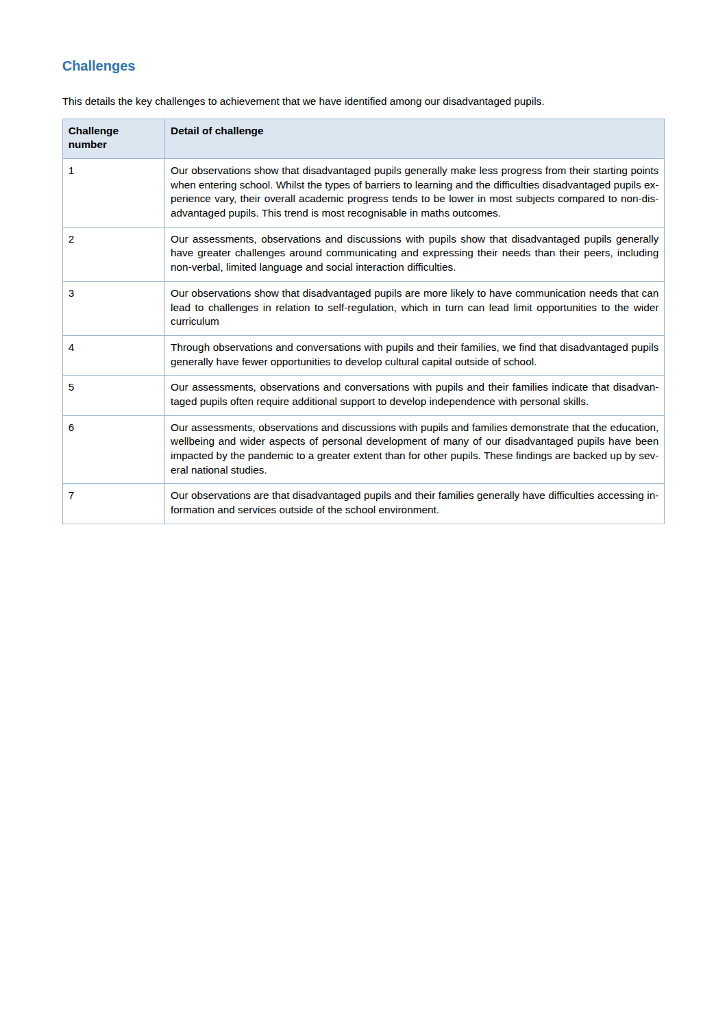Challenges
This details the key challenges to achievement that we have identified among our disadvantaged pupils.
| Challenge number | Detail of challenge |
| --- | --- |
| 1 | Our observations show that disadvantaged pupils generally make less progress from their starting points when entering school. Whilst the types of barriers to learning and the difficulties disadvantaged pupils experience vary, their overall academic progress tends to be lower in most subjects compared to non-disadvantaged pupils. This trend is most recognisable in maths outcomes. |
| 2 | Our assessments, observations and discussions with pupils show that disadvantaged pupils generally have greater challenges around communicating and expressing their needs than their peers, including non-verbal, limited language and social interaction difficulties. |
| 3 | Our observations show that disadvantaged pupils are more likely to have communication needs that can lead to challenges in relation to self-regulation, which in turn can lead limit opportunities to the wider curriculum |
| 4 | Through observations and conversations with pupils and their families, we find that disadvantaged pupils generally have fewer opportunities to develop cultural capital outside of school. |
| 5 | Our assessments, observations and conversations with pupils and their families indicate that disadvantaged pupils often require additional support to develop independence with personal skills. |
| 6 | Our assessments, observations and discussions with pupils and families demonstrate that the education, wellbeing and wider aspects of personal development of many of our disadvantaged pupils have been impacted by the pandemic to a greater extent than for other pupils. These findings are backed up by several national studies. |
| 7 | Our observations are that disadvantaged pupils and their families generally have difficulties accessing information and services outside of the school environment. |